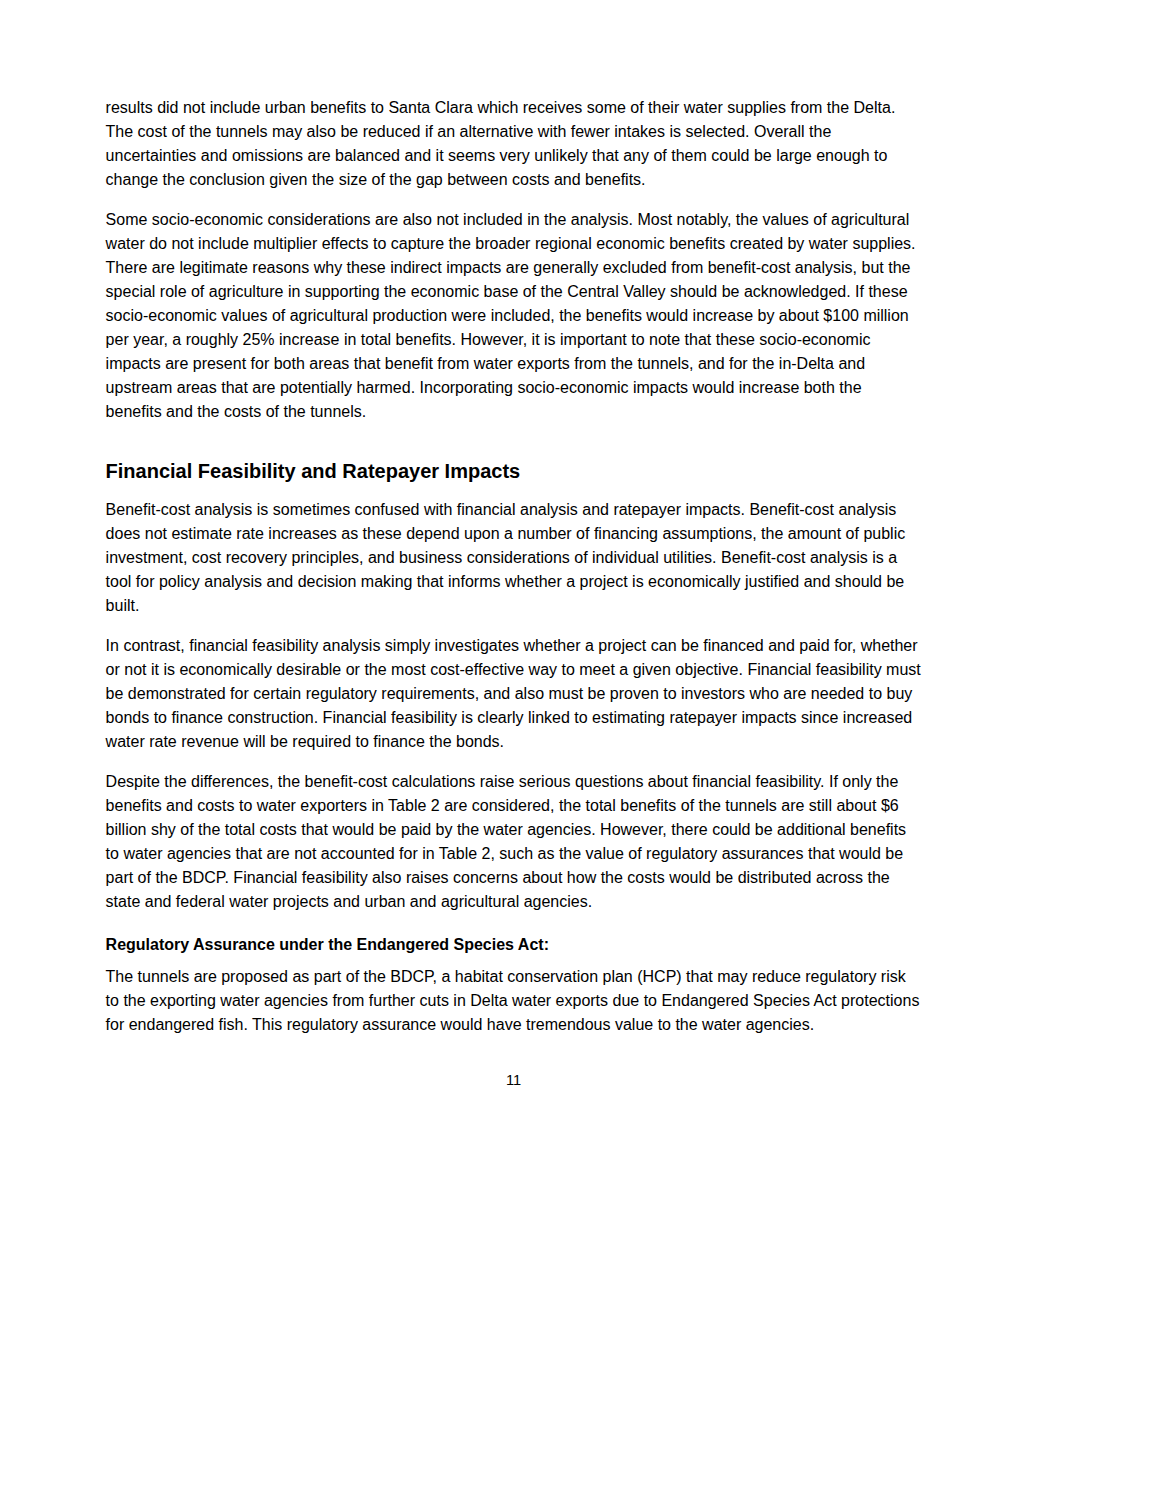results did not include urban benefits to Santa Clara which receives some of their water supplies from the Delta. The cost of the tunnels may also be reduced if an alternative with fewer intakes is selected. Overall the uncertainties and omissions are balanced and it seems very unlikely that any of them could be large enough to change the conclusion given the size of the gap between costs and benefits.
Some socio-economic considerations are also not included in the analysis. Most notably, the values of agricultural water do not include multiplier effects to capture the broader regional economic benefits created by water supplies. There are legitimate reasons why these indirect impacts are generally excluded from benefit-cost analysis, but the special role of agriculture in supporting the economic base of the Central Valley should be acknowledged. If these socio-economic values of agricultural production were included, the benefits would increase by about $100 million per year, a roughly 25% increase in total benefits. However, it is important to note that these socio-economic impacts are present for both areas that benefit from water exports from the tunnels, and for the in-Delta and upstream areas that are potentially harmed. Incorporating socio-economic impacts would increase both the benefits and the costs of the tunnels.
Financial Feasibility and Ratepayer Impacts
Benefit-cost analysis is sometimes confused with financial analysis and ratepayer impacts. Benefit-cost analysis does not estimate rate increases as these depend upon a number of financing assumptions, the amount of public investment, cost recovery principles, and business considerations of individual utilities. Benefit-cost analysis is a tool for policy analysis and decision making that informs whether a project is economically justified and should be built.
In contrast, financial feasibility analysis simply investigates whether a project can be financed and paid for, whether or not it is economically desirable or the most cost-effective way to meet a given objective. Financial feasibility must be demonstrated for certain regulatory requirements, and also must be proven to investors who are needed to buy bonds to finance construction. Financial feasibility is clearly linked to estimating ratepayer impacts since increased water rate revenue will be required to finance the bonds.
Despite the differences, the benefit-cost calculations raise serious questions about financial feasibility. If only the benefits and costs to water exporters in Table 2 are considered, the total benefits of the tunnels are still about $6 billion shy of the total costs that would be paid by the water agencies. However, there could be additional benefits to water agencies that are not accounted for in Table 2, such as the value of regulatory assurances that would be part of the BDCP. Financial feasibility also raises concerns about how the costs would be distributed across the state and federal water projects and urban and agricultural agencies.
Regulatory Assurance under the Endangered Species Act:
The tunnels are proposed as part of the BDCP, a habitat conservation plan (HCP) that may reduce regulatory risk to the exporting water agencies from further cuts in Delta water exports due to Endangered Species Act protections for endangered fish. This regulatory assurance would have tremendous value to the water agencies.
11